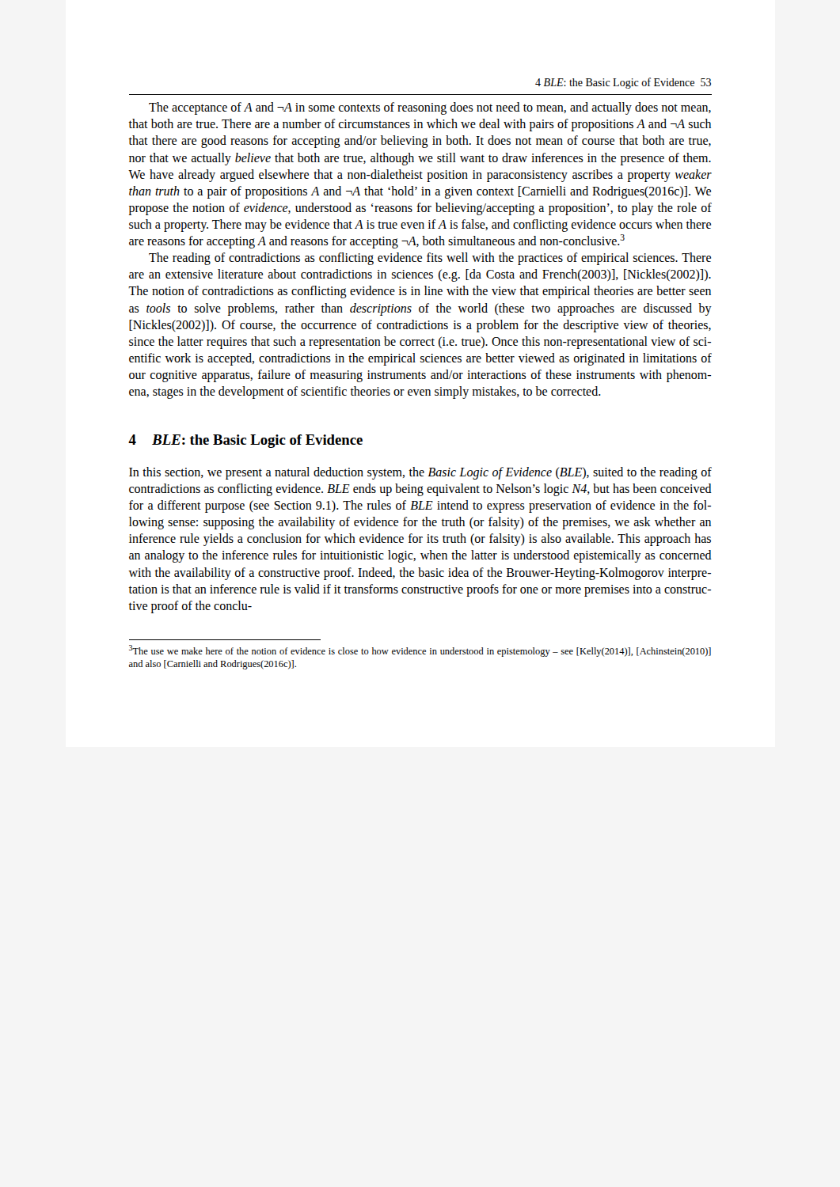4 BLE: the Basic Logic of Evidence 53
The acceptance of A and ¬A in some contexts of reasoning does not need to mean, and actually does not mean, that both are true. There are a number of circumstances in which we deal with pairs of propositions A and ¬A such that there are good reasons for accepting and/or believing in both. It does not mean of course that both are true, nor that we actually believe that both are true, although we still want to draw inferences in the presence of them. We have already argued elsewhere that a non-dialetheist position in paraconsistency ascribes a property weaker than truth to a pair of propositions A and ¬A that ‘hold’ in a given context [Carnielli and Rodrigues(2016c)]. We propose the notion of evidence, understood as ‘reasons for believing/accepting a proposition’, to play the role of such a property. There may be evidence that A is true even if A is false, and conflicting evidence occurs when there are reasons for accepting A and reasons for accepting ¬A, both simultaneous and non-conclusive.3
The reading of contradictions as conflicting evidence fits well with the practices of empirical sciences. There are an extensive literature about contradictions in sciences (e.g. [da Costa and French(2003)], [Nickles(2002)]). The notion of contradictions as conflicting evidence is in line with the view that empirical theories are better seen as tools to solve problems, rather than descriptions of the world (these two approaches are discussed by [Nickles(2002)]). Of course, the occurrence of contradictions is a problem for the descriptive view of theories, since the latter requires that such a representation be correct (i.e. true). Once this non-representational view of scientific work is accepted, contradictions in the empirical sciences are better viewed as originated in limitations of our cognitive apparatus, failure of measuring instruments and/or interactions of these instruments with phenomena, stages in the development of scientific theories or even simply mistakes, to be corrected.
4 BLE: the Basic Logic of Evidence
In this section, we present a natural deduction system, the Basic Logic of Evidence (BLE), suited to the reading of contradictions as conflicting evidence. BLE ends up being equivalent to Nelson’s logic N4, but has been conceived for a different purpose (see Section 9.1). The rules of BLE intend to express preservation of evidence in the following sense: supposing the availability of evidence for the truth (or falsity) of the premises, we ask whether an inference rule yields a conclusion for which evidence for its truth (or falsity) is also available. This approach has an analogy to the inference rules for intuitionistic logic, when the latter is understood epistemically as concerned with the availability of a constructive proof. Indeed, the basic idea of the Brouwer-Heyting-Kolmogorov interpretation is that an inference rule is valid if it transforms constructive proofs for one or more premises into a constructive proof of the conclu-
3The use we make here of the notion of evidence is close to how evidence in understood in epistemology – see [Kelly(2014)], [Achinstein(2010)] and also [Carnielli and Rodrigues(2016c)].